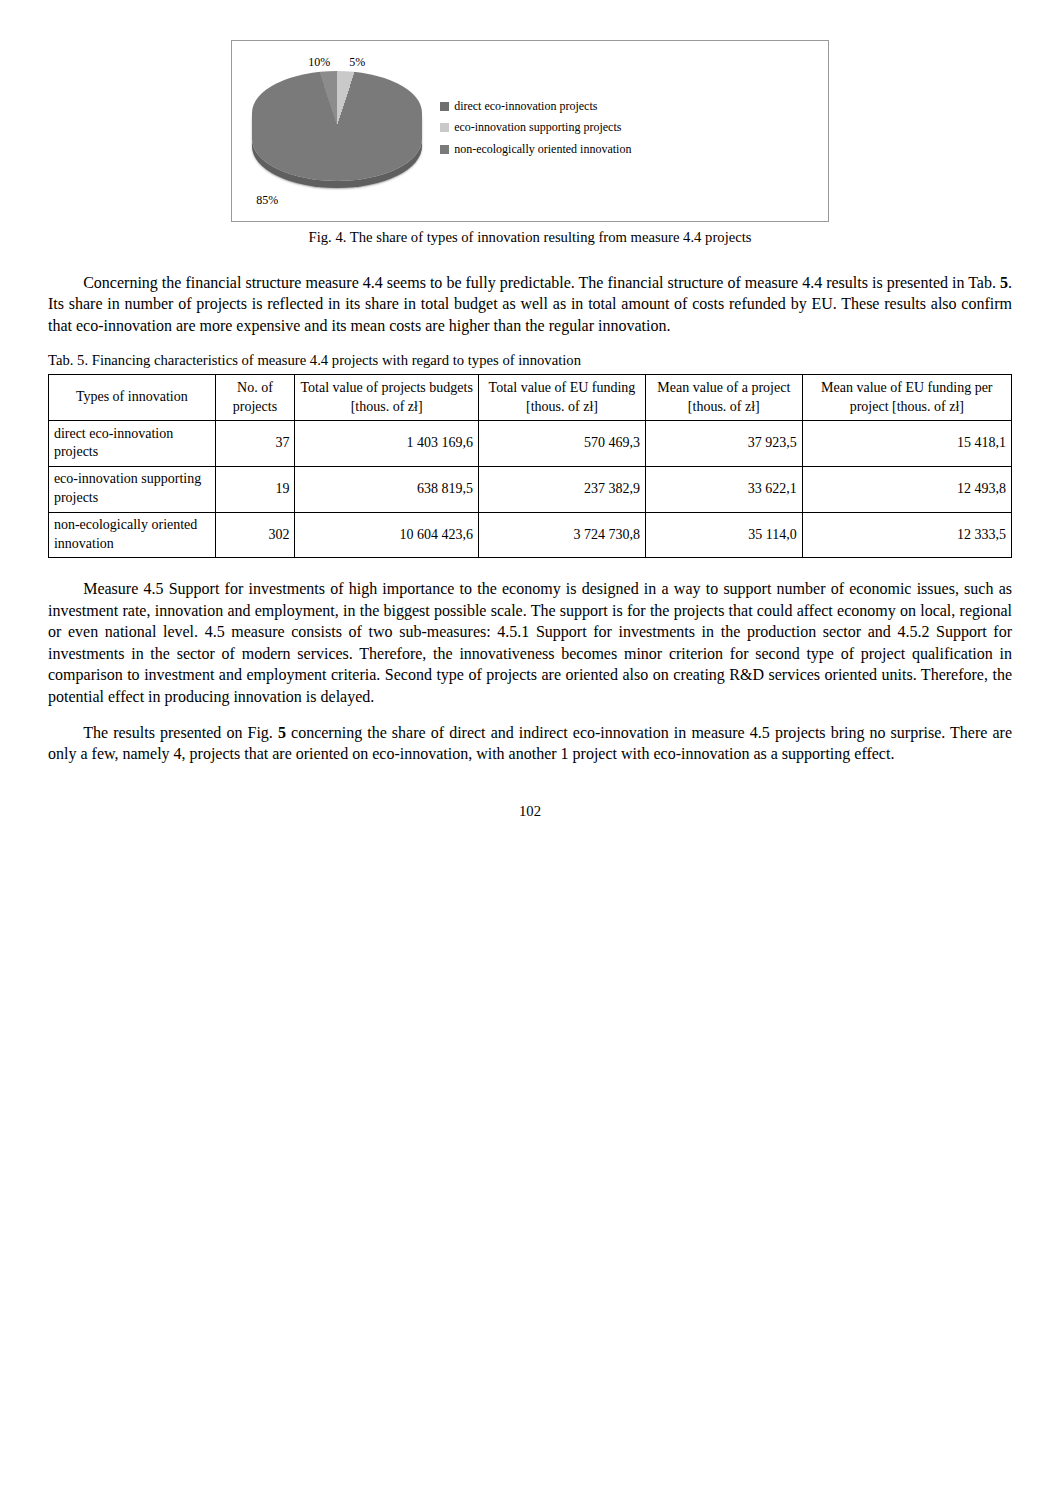10% 5%
85%
direct eco-innovation projects
eco-innovation supporting projects
non-ecologically oriented innovation
Fig. 4. The share of types of innovation resulting from measure 4.4 projects
Concerning the financial structure measure 4.4 seems to be fully predictable. The financial structure of measure 4.4 results is presented in Tab. 5. Its share in number of projects is reflected in its share in total budget as well as in total amount of costs refunded by EU. These results also confirm that eco-innovation are more expensive and its mean costs are higher than the regular innovation.
Tab. 5. Financing characteristics of measure 4.4 projects with regard to types of innovation
| Types of innovation | No. of projects | Total value of projects budgets [thous. of zł] | Total value of EU funding [thous. of zł] | Mean value of a project [thous. of zł] | Mean value of EU funding per project [thous. of zł] |
| --- | --- | --- | --- | --- | --- |
| direct eco-innovation projects | 37 | 1 403 169,6 | 570 469,3 | 37 923,5 | 15 418,1 |
| eco-innovation supporting projects | 19 | 638 819,5 | 237 382,9 | 33 622,1 | 12 493,8 |
| non-ecologically oriented innovation | 302 | 10 604 423,6 | 3 724 730,8 | 35 114,0 | 12 333,5 |
Measure 4.5 Support for investments of high importance to the economy is designed in a way to support number of economic issues, such as investment rate, innovation and employment, in the biggest possible scale. The support is for the projects that could affect economy on local, regional or even national level. 4.5 measure consists of two sub-measures: 4.5.1 Support for investments in the production sector and 4.5.2 Support for investments in the sector of modern services. Therefore, the innovativeness becomes minor criterion for second type of project qualification in comparison to investment and employment criteria. Second type of projects are oriented also on creating R&D services oriented units. Therefore, the potential effect in producing innovation is delayed.
The results presented on Fig. 5 concerning the share of direct and indirect eco-innovation in measure 4.5 projects bring no surprise. There are only a few, namely 4, projects that are oriented on eco-innovation, with another 1 project with eco-innovation as a supporting effect.
102